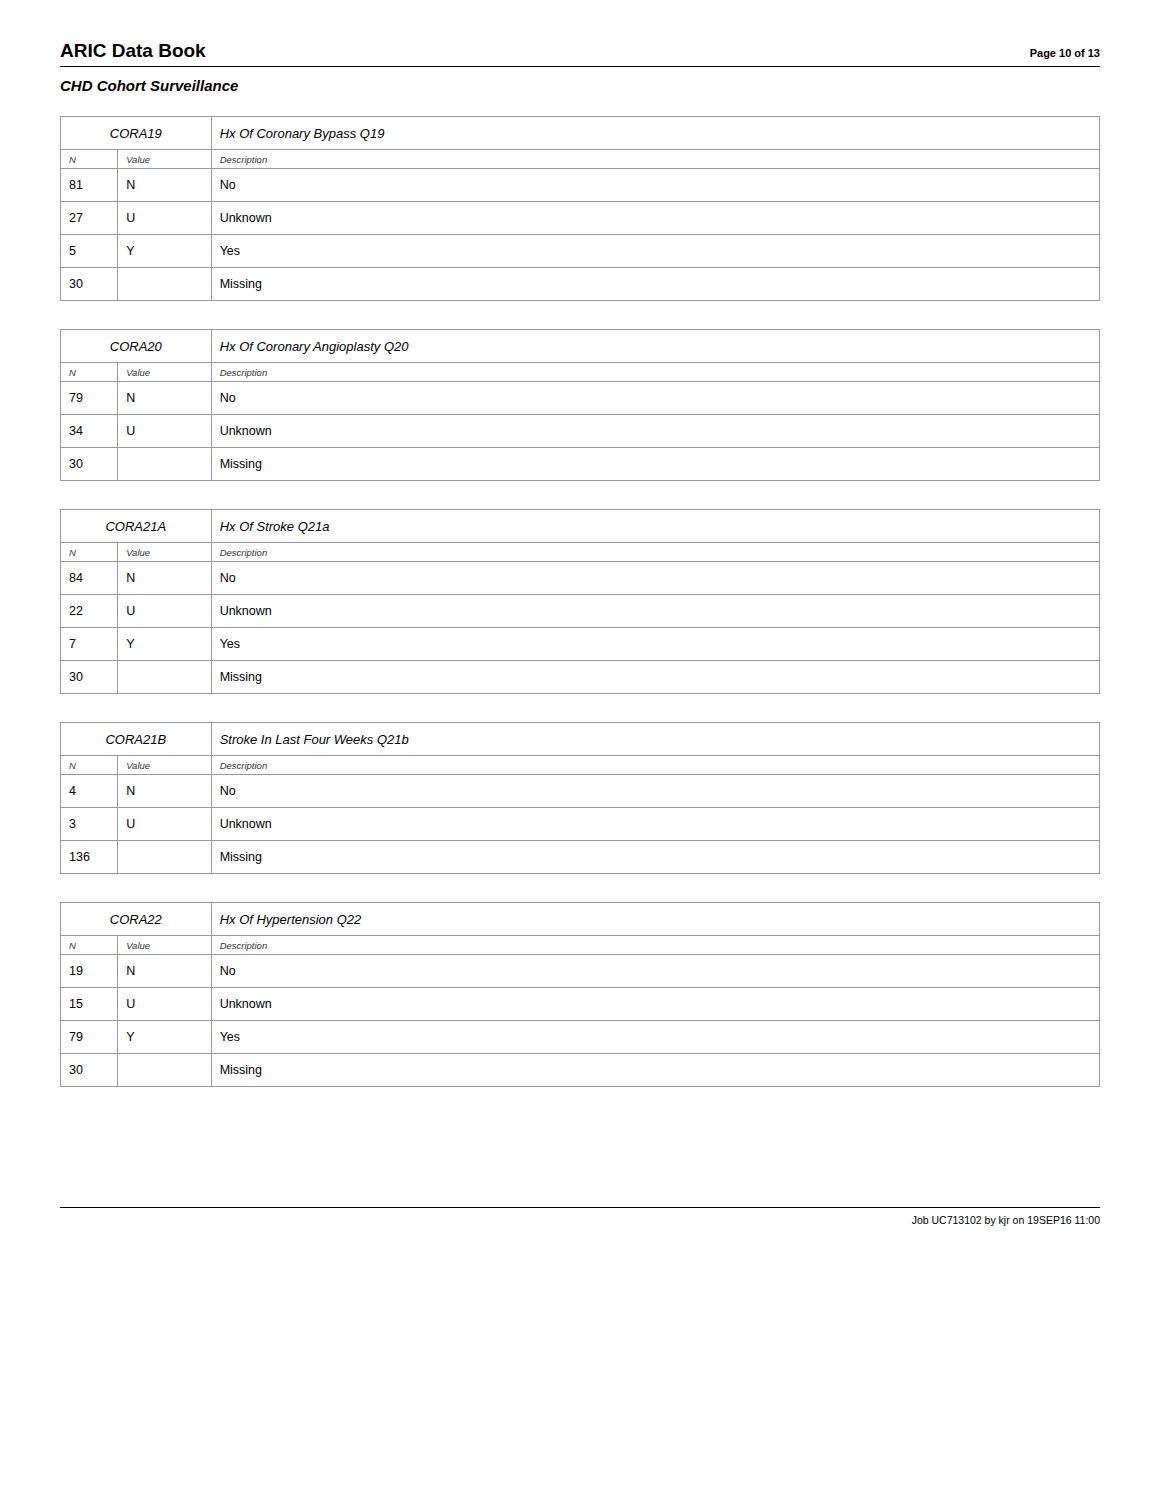ARIC Data Book
Page 10 of 13
CHD Cohort Surveillance
| CORA19 | Hx Of Coronary Bypass Q19 |
| N | Value | Description |
| 81 | N | No |
| 27 | U | Unknown |
| 5 | Y | Yes |
| 30 | | Missing |
| CORA20 | Hx Of Coronary Angioplasty Q20 |
| N | Value | Description |
| 79 | N | No |
| 34 | U | Unknown |
| 30 | | Missing |
| CORA21A | Hx Of Stroke Q21a |
| N | Value | Description |
| 84 | N | No |
| 22 | U | Unknown |
| 7 | Y | Yes |
| 30 | | Missing |
| CORA21B | Stroke In Last Four Weeks Q21b |
| N | Value | Description |
| 4 | N | No |
| 3 | U | Unknown |
| 136 | | Missing |
| CORA22 | Hx Of Hypertension Q22 |
| N | Value | Description |
| 19 | N | No |
| 15 | U | Unknown |
| 79 | Y | Yes |
| 30 | | Missing |
Job UC713102 by kjr on 19SEP16 11:00